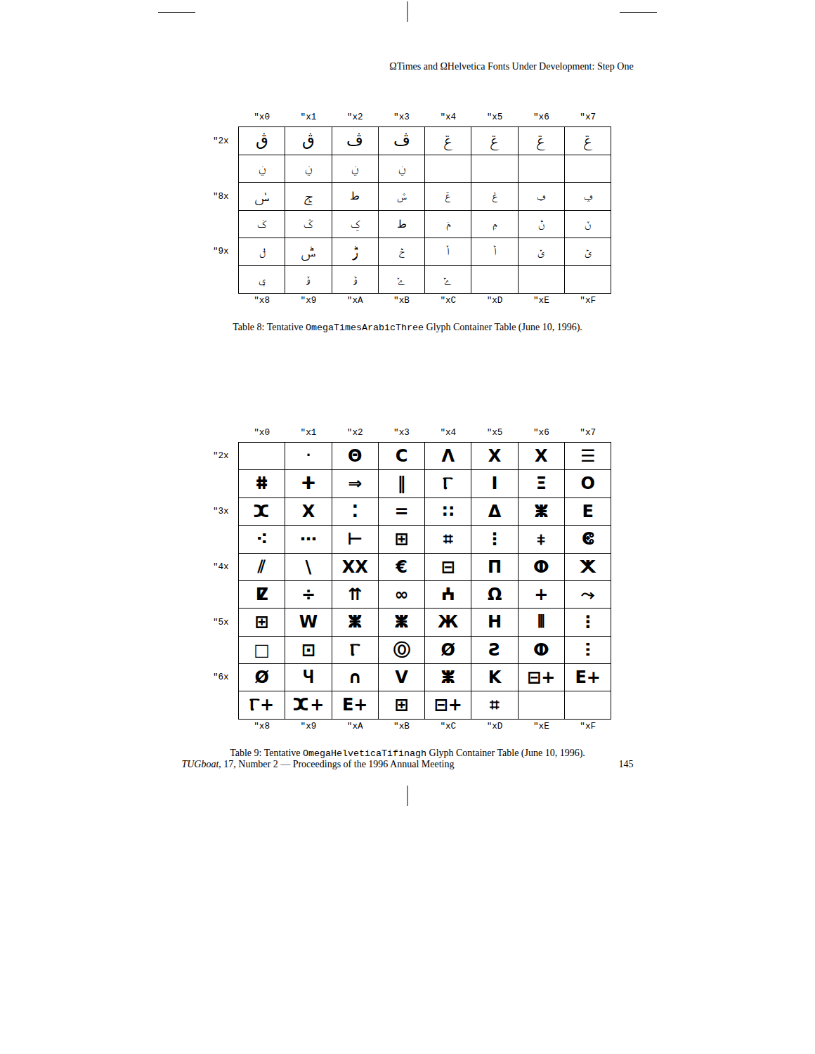ΩTimes and ΩHelvetica Fonts Under Development: Step One
| | "x0 | "x1 | "x2 | "x3 | "x4 | "x5 | "x6 | "x7 |
| "2x | ڨ | ڨ | ڤ | ڤ | ݝ | ݝ | ݝ | ݝ |
| | ݧ | ݧ | ݧ | ݧ | | | | |
| "8x | ݭ | ݮ | ط | ݜ | ݞ | ݟ | ݠ | ݡ |
| | ݢ | ݣ | ݤ | ط | ݥ | ݦ | ݨ | ݩ |
| "9x | ݪ | ݰ | ݱ | ݲ | ݳ | ݴ | ݵ | ݶ |
| | ݷ | ݸ | ݹ | ݺ | ݻ | | | |
| | "x8 | "x9 | "xA | "xB | "xC | "xD | "xE | "xF |
Table 8: Tentative OmegaTimesArabicThree Glyph Container Table (June 10, 1996).
| | "x0 | "x1 | "x2 | "x3 | "x4 | "x5 | "x6 | "x7 |
| "2x | | · | Θ | C | Λ | ⵝ | X | ☰ |
| | ⵌ | ⵜ | ⇒ | ‖ | Ⲅ | Ⅰ | Ξ | O |
| "3x | ⵋ | X | ⁚ | = | ∷ | ⵠ | ⵥ | E |
| | ⁖ | ⋯ | ⊢ | ⊞ | ⌗ | ⋮ | ⧧ | ⵞ |
| "4x | ⫽ | \ | XX | € | ⊟ | Π | ⵀ | ⵅ |
| | ⵇ | ÷ | ⇈ | ∞ | ⵄ | Ω | + | ⤳ |
| "5x | ⊞ | W | ⵥ | ⵥ | Ж | H | ⦀ | ⋮ |
| | □ | ⊡ | Ⲅ | Ⓞ | Ø | Ƨ | ⵀ | ⵗ |
| "6x | Ø | Ⴗ | ∩ | V | ⵥ | K | ⊟+ | E+ |
| | Ⲅ+ | ⵋ+ | E+ | ⊞ | ⊟+ | ⌗ | | |
| | "x8 | "x9 | "xA | "xB | "xC | "xD | "xE | "xF |
Table 9: Tentative OmegaHelveticaTifinagh Glyph Container Table (June 10, 1996).
TUGboat, 17, Number 2 — Proceedings of the 1996 Annual Meeting
145